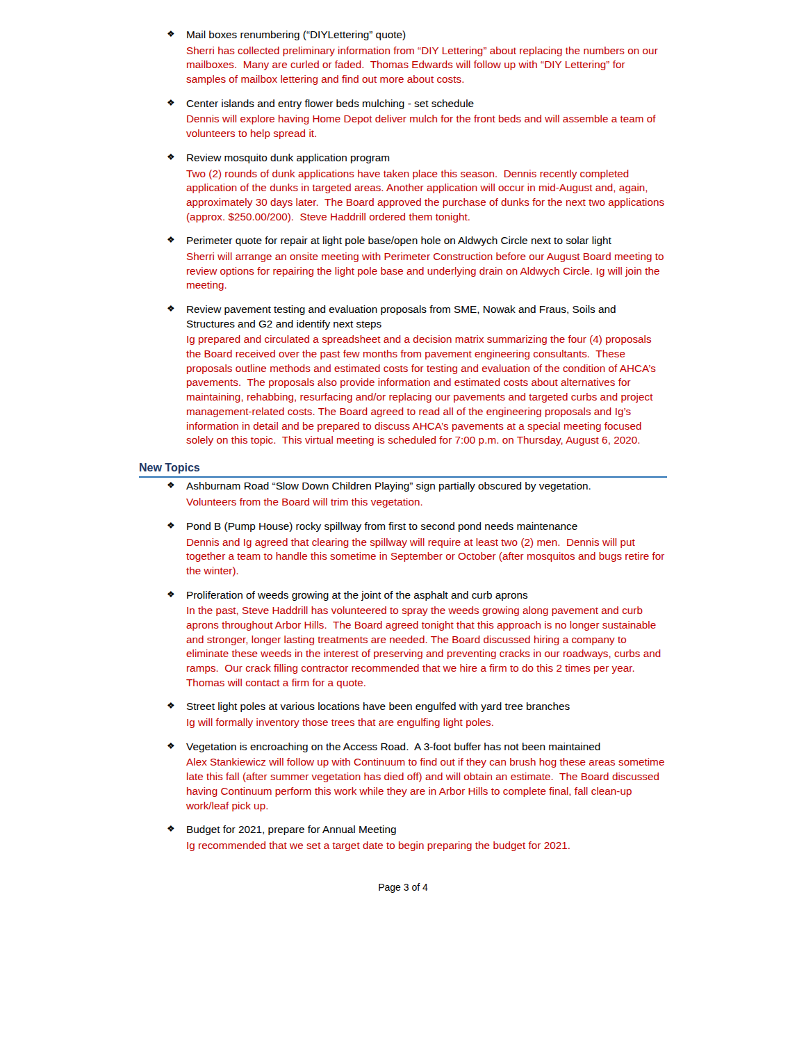Mail boxes renumbering (“DIYLettering” quote)
Sherri has collected preliminary information from “DIY Lettering” about replacing the numbers on our mailboxes. Many are curled or faded. Thomas Edwards will follow up with “DIY Lettering” for samples of mailbox lettering and find out more about costs.
Center islands and entry flower beds mulching - set schedule
Dennis will explore having Home Depot deliver mulch for the front beds and will assemble a team of volunteers to help spread it.
Review mosquito dunk application program
Two (2) rounds of dunk applications have taken place this season. Dennis recently completed application of the dunks in targeted areas. Another application will occur in mid-August and, again, approximately 30 days later. The Board approved the purchase of dunks for the next two applications (approx. $250.00/200). Steve Haddrill ordered them tonight.
Perimeter quote for repair at light pole base/open hole on Aldwych Circle next to solar light
Sherri will arrange an onsite meeting with Perimeter Construction before our August Board meeting to review options for repairing the light pole base and underlying drain on Aldwych Circle. Ig will join the meeting.
Review pavement testing and evaluation proposals from SME, Nowak and Fraus, Soils and Structures and G2 and identify next steps
Ig prepared and circulated a spreadsheet and a decision matrix summarizing the four (4) proposals the Board received over the past few months from pavement engineering consultants. These proposals outline methods and estimated costs for testing and evaluation of the condition of AHCA’s pavements. The proposals also provide information and estimated costs about alternatives for maintaining, rehabbing, resurfacing and/or replacing our pavements and targeted curbs and project management-related costs. The Board agreed to read all of the engineering proposals and Ig’s information in detail and be prepared to discuss AHCA’s pavements at a special meeting focused solely on this topic. This virtual meeting is scheduled for 7:00 p.m. on Thursday, August 6, 2020.
New Topics
Ashburnam Road “Slow Down Children Playing” sign partially obscured by vegetation.
Volunteers from the Board will trim this vegetation.
Pond B (Pump House) rocky spillway from first to second pond needs maintenance
Dennis and Ig agreed that clearing the spillway will require at least two (2) men. Dennis will put together a team to handle this sometime in September or October (after mosquitos and bugs retire for the winter).
Proliferation of weeds growing at the joint of the asphalt and curb aprons
In the past, Steve Haddrill has volunteered to spray the weeds growing along pavement and curb aprons throughout Arbor Hills. The Board agreed tonight that this approach is no longer sustainable and stronger, longer lasting treatments are needed. The Board discussed hiring a company to eliminate these weeds in the interest of preserving and preventing cracks in our roadways, curbs and ramps. Our crack filling contractor recommended that we hire a firm to do this 2 times per year. Thomas will contact a firm for a quote.
Street light poles at various locations have been engulfed with yard tree branches
Ig will formally inventory those trees that are engulfing light poles.
Vegetation is encroaching on the Access Road. A 3-foot buffer has not been maintained
Alex Stankiewicz will follow up with Continuum to find out if they can brush hog these areas sometime late this fall (after summer vegetation has died off) and will obtain an estimate. The Board discussed having Continuum perform this work while they are in Arbor Hills to complete final, fall clean-up work/leaf pick up.
Budget for 2021, prepare for Annual Meeting
Ig recommended that we set a target date to begin preparing the budget for 2021.
Page 3 of 4